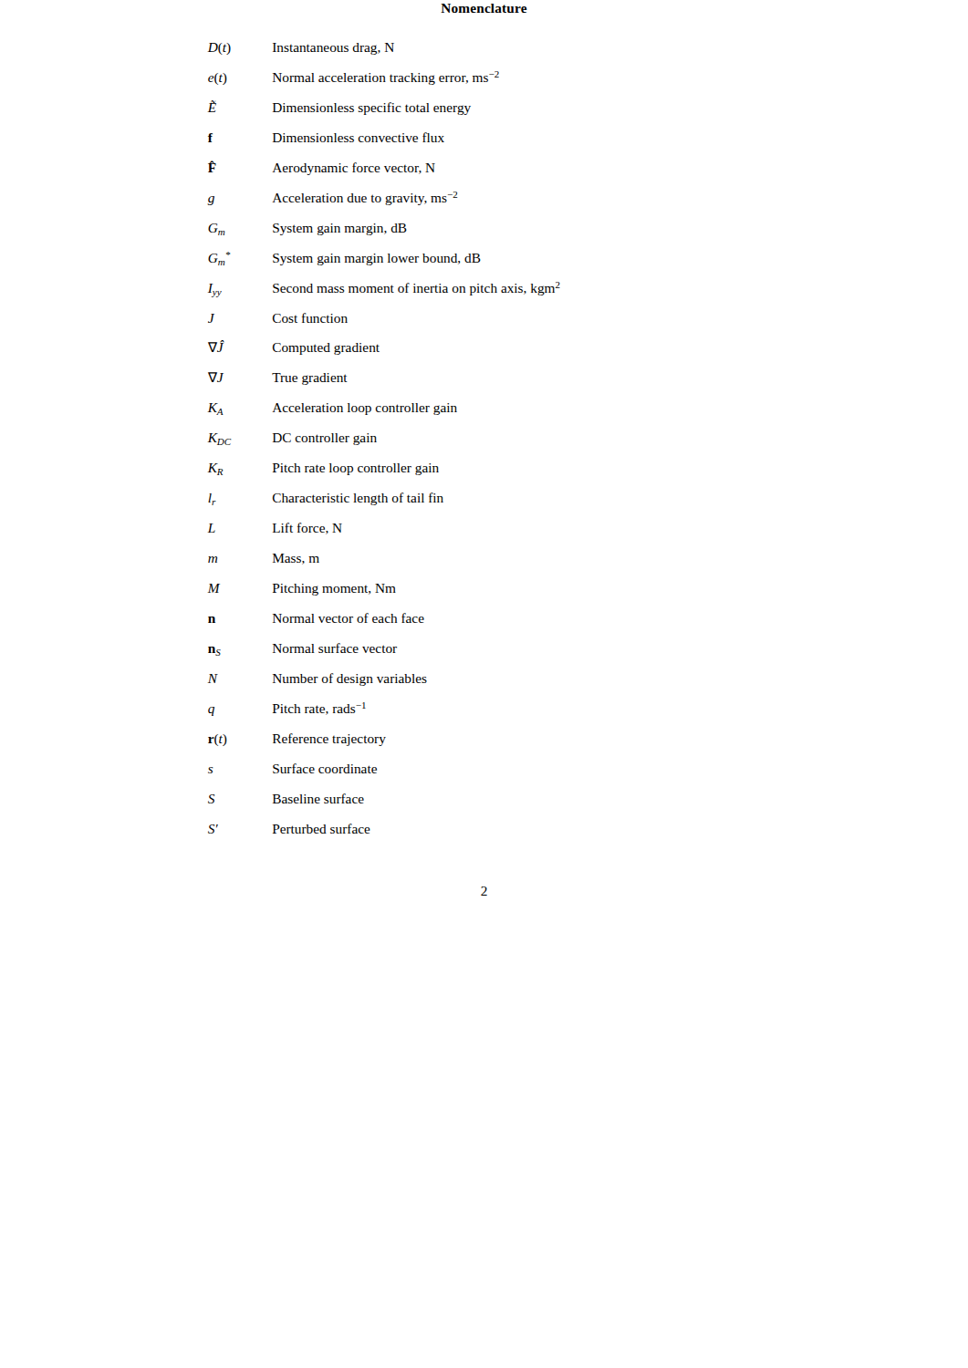Nomenclature
D(t)
Instantaneous drag, N
e(t)
Normal acceleration tracking error, ms−2
Ẽ
Dimensionless specific total energy
f
Dimensionless convective flux
F̂
Aerodynamic force vector, N
g
Acceleration due to gravity, ms−2
Gm
System gain margin, dB
Gm*
System gain margin lower bound, dB
Iyy
Second mass moment of inertia on pitch axis, kgm2
J
Cost function
∇Ĵ
Computed gradient
∇J
True gradient
KA
Acceleration loop controller gain
KDC
DC controller gain
KR
Pitch rate loop controller gain
lr
Characteristic length of tail fin
L
Lift force, N
m
Mass, m
M
Pitching moment, Nm
n
Normal vector of each face
nS
Normal surface vector
N
Number of design variables
q
Pitch rate, rads−1
r(t)
Reference trajectory
s
Surface coordinate
S
Baseline surface
S′
Perturbed surface
2